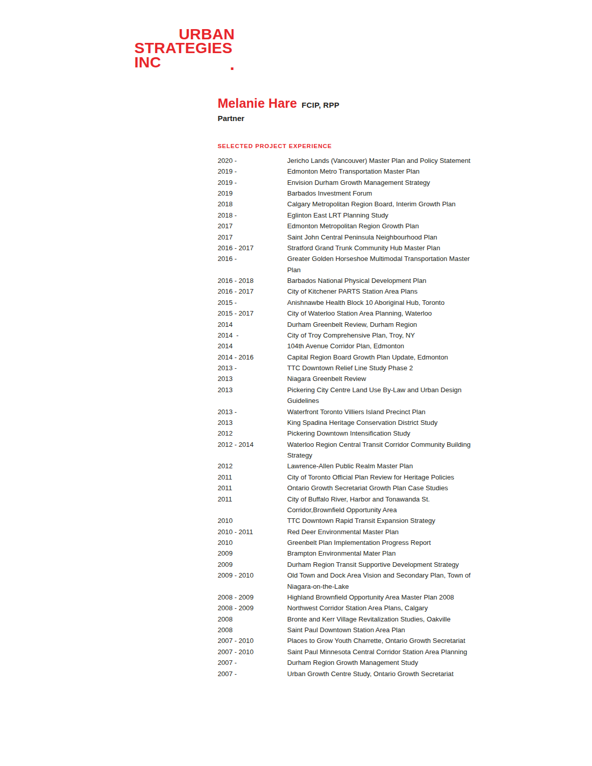URBAN STRATEGIES INC.
Melanie Hare FCIP, RPP
Partner
Selected Project Experience
2020 -
Jericho Lands (Vancouver) Master Plan and Policy Statement
2019 -
Edmonton Metro Transportation Master Plan
2019 -
Envision Durham Growth Management Strategy
2019
Barbados Investment Forum
2018
Calgary Metropolitan Region Board, Interim Growth Plan
2018 -
Eglinton East LRT Planning Study
2017
Edmonton Metropolitan Region Growth Plan
2017
Saint John Central Peninsula Neighbourhood Plan
2016 - 2017
Stratford Grand Trunk Community Hub Master Plan
2016 -
Greater Golden Horseshoe Multimodal Transportation Master Plan
2016 - 2018
Barbados National Physical Development Plan
2016 - 2017
City of Kitchener PARTS Station Area Plans
2015 -
Anishnawbe Health Block 10 Aboriginal Hub, Toronto
2015 - 2017
City of Waterloo Station Area Planning, Waterloo
2014
Durham Greenbelt Review, Durham Region
2014 -
City of Troy Comprehensive Plan, Troy, NY
2014
104th Avenue Corridor Plan, Edmonton
2014 - 2016
Capital Region Board Growth Plan Update, Edmonton
2013 -
TTC Downtown Relief Line Study Phase 2
2013
Niagara Greenbelt Review
2013
Pickering City Centre Land Use By-Law and Urban Design Guidelines
2013 -
Waterfront Toronto Villiers Island Precinct Plan
2013
King Spadina Heritage Conservation District Study
2012
Pickering Downtown Intensification Study
2012 - 2014
Waterloo Region Central Transit Corridor Community Building Strategy
2012
Lawrence-Allen Public Realm Master Plan
2011
City of Toronto Official Plan Review for Heritage Policies
2011
Ontario Growth Secretariat Growth Plan Case Studies
2011
City of Buffalo River, Harbor and Tonawanda St. Corridor,Brownfield Opportunity Area
2010
TTC Downtown Rapid Transit Expansion Strategy
2010 - 2011
Red Deer Environmental Master Plan
2010
Greenbelt Plan Implementation Progress Report
2009
Brampton Environmental Mater Plan
2009
Durham Region Transit Supportive Development Strategy
2009 - 2010
Old Town and Dock Area Vision and Secondary Plan, Town of Niagara-on-the-Lake
2008 - 2009
Highland Brownfield Opportunity Area Master Plan 2008
2008 - 2009
Northwest Corridor Station Area Plans, Calgary
2008
Bronte and Kerr Village Revitalization Studies, Oakville
2008
Saint Paul Downtown Station Area Plan
2007 - 2010
Places to Grow Youth Charrette, Ontario Growth Secretariat
2007 - 2010
Saint Paul Minnesota Central Corridor Station Area Planning
2007 -
Durham Region Growth Management Study
2007 -
Urban Growth Centre Study, Ontario Growth Secretariat